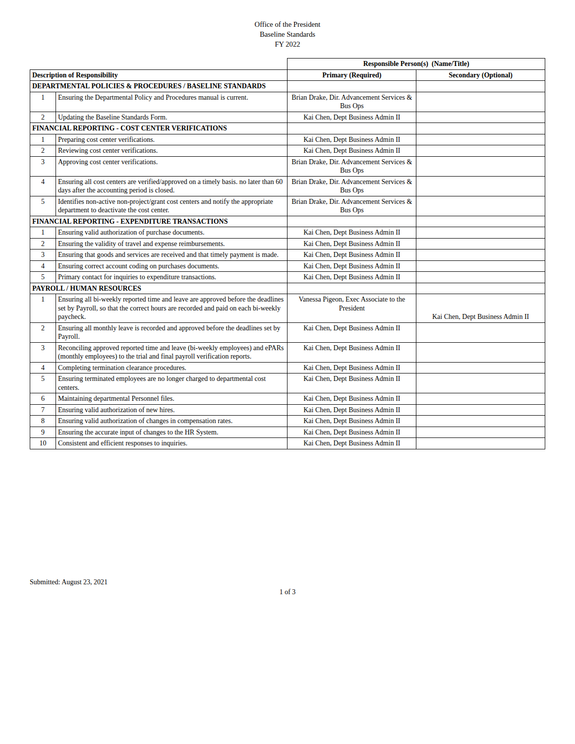Office of the President
Baseline Standards
FY 2022
| | | Responsible Person(s) (Name/Title) |
| Description of Responsibility | Primary (Required) | Secondary (Optional) |
| DEPARTMENTAL POLICIES & PROCEDURES / BASELINE STANDARDS | | |
| 1 | Ensuring the Departmental Policy and Procedures manual is current. | Brian Drake, Dir. Advancement Services & Bus Ops | |
| 2 | Updating the Baseline Standards Form. | Kai Chen, Dept Business Admin II | |
| FINANCIAL REPORTING - COST CENTER VERIFICATIONS | | |
| 1 | Preparing cost center verifications. | Kai Chen, Dept Business Admin II | |
| 2 | Reviewing cost center verifications. | Kai Chen, Dept Business Admin II | |
| 3 | Approving cost center verifications. | Brian Drake, Dir. Advancement Services & Bus Ops | |
| 4 | Ensuring all cost centers are verified/approved on a timely basis. no later than 60 days after the accounting period is closed. | Brian Drake, Dir. Advancement Services & Bus Ops | |
| 5 | Identifies non-active non-project/grant cost centers and notify the appropriate department to deactivate the cost center. | Brian Drake, Dir. Advancement Services & Bus Ops | |
| FINANCIAL REPORTING - EXPENDITURE TRANSACTIONS | | |
| 1 | Ensuring valid authorization of purchase documents. | Kai Chen, Dept Business Admin II | |
| 2 | Ensuring the validity of travel and expense reimbursements. | Kai Chen, Dept Business Admin II | |
| 3 | Ensuring that goods and services are received and that timely payment is made. | Kai Chen, Dept Business Admin II | |
| 4 | Ensuring correct account coding on purchases documents. | Kai Chen, Dept Business Admin II | |
| 5 | Primary contact for inquiries to expenditure transactions. | Kai Chen, Dept Business Admin II | |
| PAYROLL / HUMAN RESOURCES | | |
| 1 | Ensuring all bi-weekly reported time and leave are approved before the deadlines set by Payroll, so that the correct hours are recorded and paid on each bi-weekly paycheck. | Vanessa Pigeon, Exec Associate to the President | Kai Chen, Dept Business Admin II |
| 2 | Ensuring all monthly leave is recorded and approved before the deadlines set by Payroll. | Kai Chen, Dept Business Admin II | |
| 3 | Reconciling approved reported time and leave (bi-weekly employees) and ePARs (monthly employees) to the trial and final payroll verification reports. | Kai Chen, Dept Business Admin II | |
| 4 | Completing termination clearance procedures. | Kai Chen, Dept Business Admin II | |
| 5 | Ensuring terminated employees are no longer charged to departmental cost centers. | Kai Chen, Dept Business Admin II | |
| 6 | Maintaining departmental Personnel files. | Kai Chen, Dept Business Admin II | |
| 7 | Ensuring valid authorization of new hires. | Kai Chen, Dept Business Admin II | |
| 8 | Ensuring valid authorization of changes in compensation rates. | Kai Chen, Dept Business Admin II | |
| 9 | Ensuring the accurate input of changes to the HR System. | Kai Chen, Dept Business Admin II | |
| 10 | Consistent and efficient responses to inquiries. | Kai Chen, Dept Business Admin II | |
Submitted: August 23, 2021
1 of 3